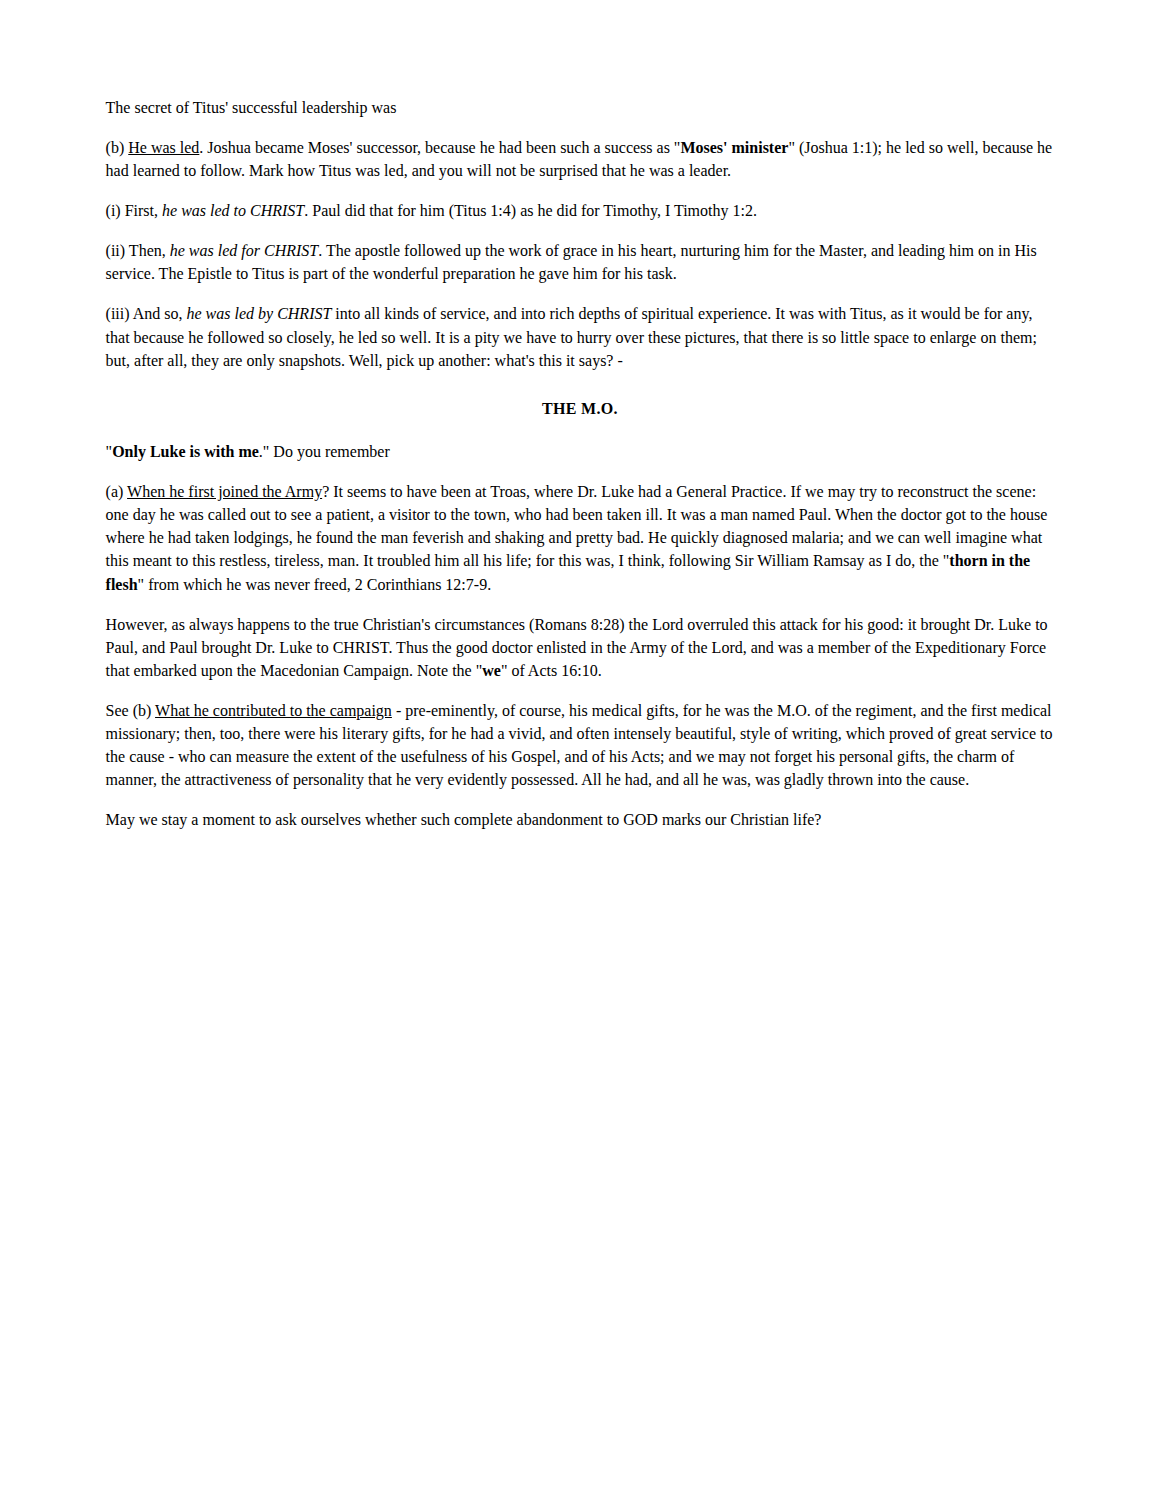The secret of Titus' successful leadership was
(b) He was led. Joshua became Moses' successor, because he had been such a success as "Moses' minister" (Joshua 1:1); he led so well, because he had learned to follow. Mark how Titus was led, and you will not be surprised that he was a leader.
(i) First, he was led to CHRIST. Paul did that for him (Titus 1:4) as he did for Timothy, I Timothy 1:2.
(ii) Then, he was led for CHRIST. The apostle followed up the work of grace in his heart, nurturing him for the Master, and leading him on in His service. The Epistle to Titus is part of the wonderful preparation he gave him for his task.
(iii) And so, he was led by CHRIST into all kinds of service, and into rich depths of spiritual experience. It was with Titus, as it would be for any, that because he followed so closely, he led so well. It is a pity we have to hurry over these pictures, that there is so little space to enlarge on them; but, after all, they are only snapshots. Well, pick up another: what's this it says? -
THE M.O.
"Only Luke is with me." Do you remember
(a) When he first joined the Army? It seems to have been at Troas, where Dr. Luke had a General Practice. If we may try to reconstruct the scene: one day he was called out to see a patient, a visitor to the town, who had been taken ill. It was a man named Paul. When the doctor got to the house where he had taken lodgings, he found the man feverish and shaking and pretty bad. He quickly diagnosed malaria; and we can well imagine what this meant to this restless, tireless, man. It troubled him all his life; for this was, I think, following Sir William Ramsay as I do, the "thorn in the flesh" from which he was never freed, 2 Corinthians 12:7-9.
However, as always happens to the true Christian's circumstances (Romans 8:28) the Lord overruled this attack for his good: it brought Dr. Luke to Paul, and Paul brought Dr. Luke to CHRIST. Thus the good doctor enlisted in the Army of the Lord, and was a member of the Expeditionary Force that embarked upon the Macedonian Campaign. Note the "we" of Acts 16:10.
See (b) What he contributed to the campaign - pre-eminently, of course, his medical gifts, for he was the M.O. of the regiment, and the first medical missionary; then, too, there were his literary gifts, for he had a vivid, and often intensely beautiful, style of writing, which proved of great service to the cause - who can measure the extent of the usefulness of his Gospel, and of his Acts; and we may not forget his personal gifts, the charm of manner, the attractiveness of personality that he very evidently possessed. All he had, and all he was, was gladly thrown into the cause.
May we stay a moment to ask ourselves whether such complete abandonment to GOD marks our Christian life?